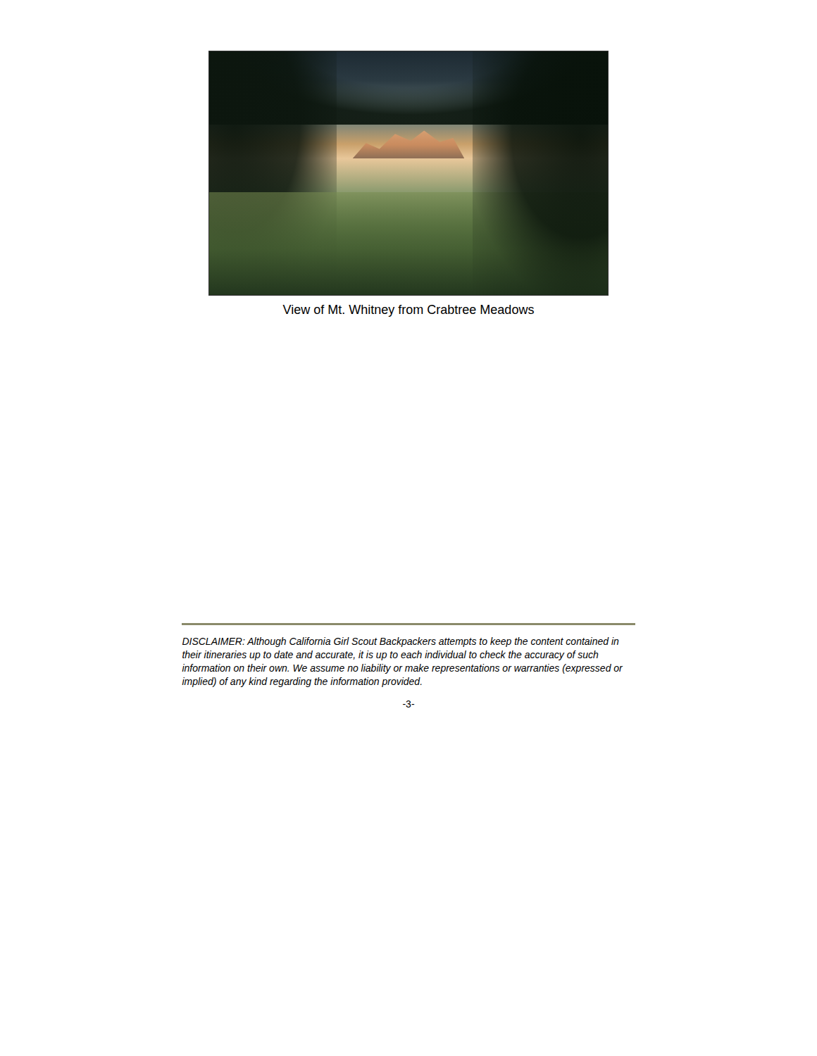View of Mt. Whitney from Crabtree Meadows
DISCLAIMER: Although California Girl Scout Backpackers attempts to keep the content contained in their itineraries up to date and accurate, it is up to each individual to check the accuracy of such information on their own. We assume no liability or make representations or warranties (expressed or implied) of any kind regarding the information provided.
-3-